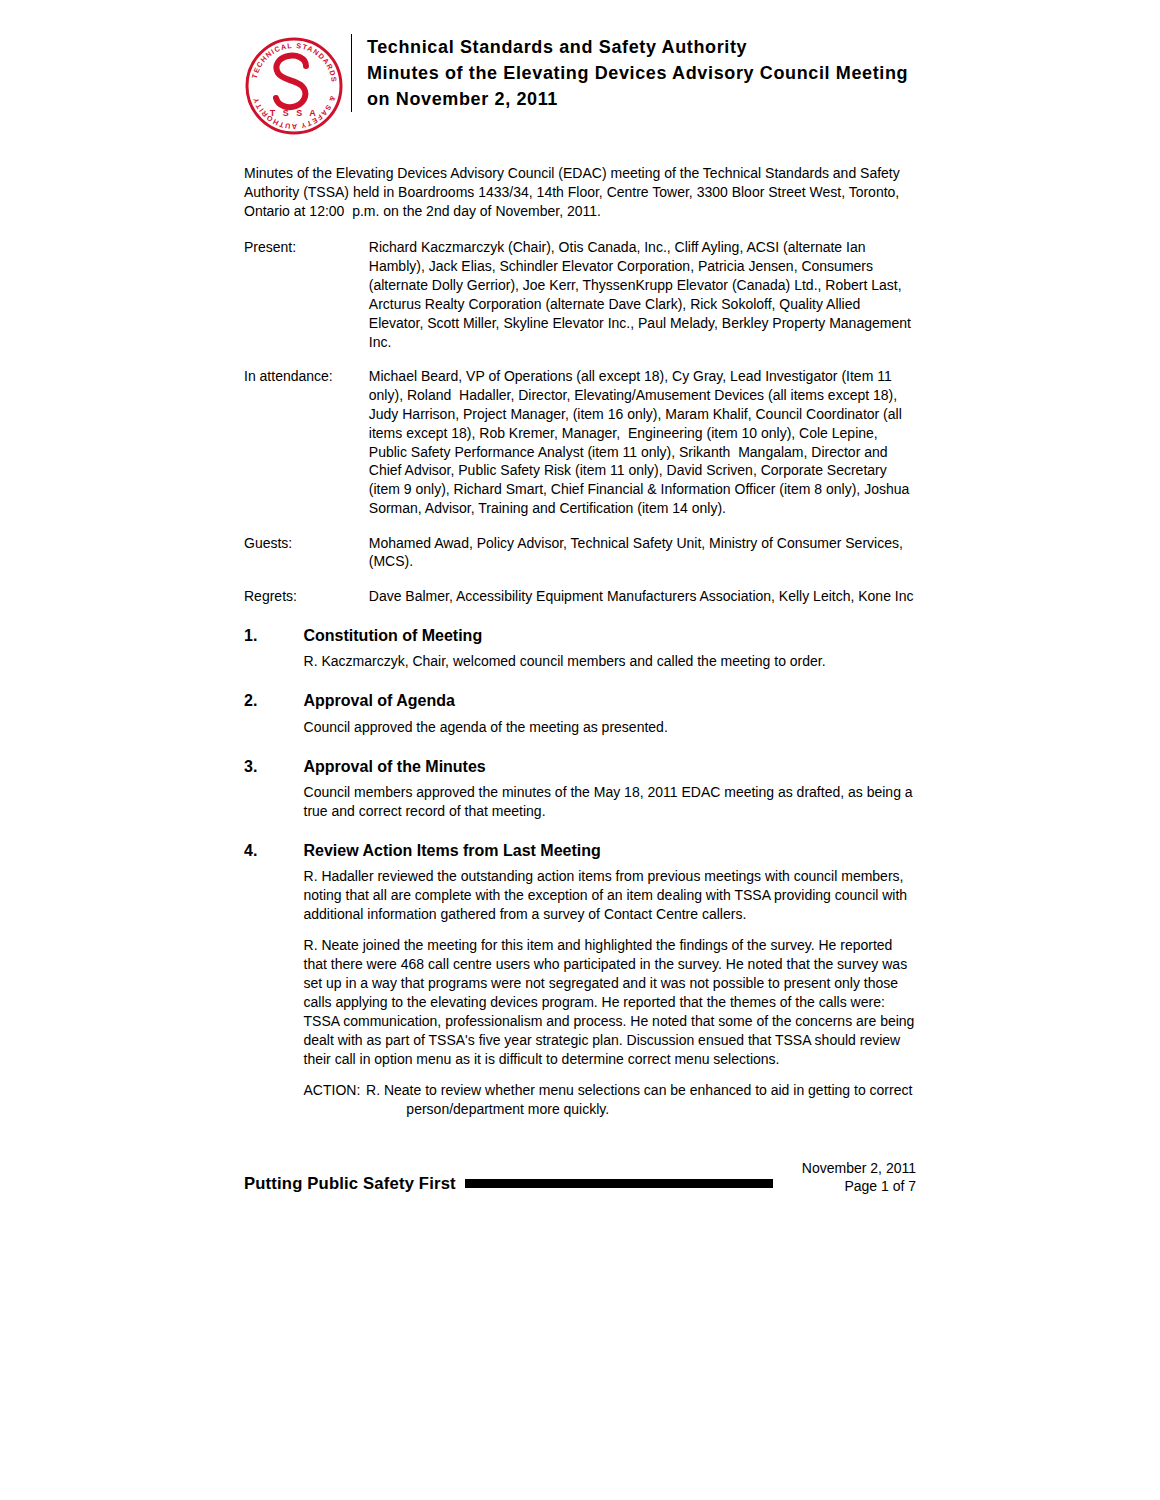TECHNICAL STANDARDS & SAFETY AUTHORITY T S S A
Technical Standards and Safety Authority
Minutes of the Elevating Devices Advisory Council Meeting
on November 2, 2011
Minutes of the Elevating Devices Advisory Council (EDAC) meeting of the Technical Standards and Safety Authority (TSSA) held in Boardrooms 1433/34, 14th Floor, Centre Tower, 3300 Bloor Street West, Toronto, Ontario at 12:00 p.m. on the 2nd day of November, 2011.
Present:
Richard Kaczmarczyk (Chair), Otis Canada, Inc., Cliff Ayling, ACSI (alternate Ian Hambly), Jack Elias, Schindler Elevator Corporation, Patricia Jensen, Consumers (alternate Dolly Gerrior), Joe Kerr, ThyssenKrupp Elevator (Canada) Ltd., Robert Last, Arcturus Realty Corporation (alternate Dave Clark), Rick Sokoloff, Quality Allied Elevator, Scott Miller, Skyline Elevator Inc., Paul Melady, Berkley Property Management Inc.
In attendance:
Michael Beard, VP of Operations (all except 18), Cy Gray, Lead Investigator (Item 11 only), Roland Hadaller, Director, Elevating/Amusement Devices (all items except 18), Judy Harrison, Project Manager, (item 16 only), Maram Khalif, Council Coordinator (all items except 18), Rob Kremer, Manager, Engineering (item 10 only), Cole Lepine, Public Safety Performance Analyst (item 11 only), Srikanth Mangalam, Director and Chief Advisor, Public Safety Risk (item 11 only), David Scriven, Corporate Secretary (item 9 only), Richard Smart, Chief Financial & Information Officer (item 8 only), Joshua Sorman, Advisor, Training and Certification (item 14 only).
Guests:
Mohamed Awad, Policy Advisor, Technical Safety Unit, Ministry of Consumer Services, (MCS).
Regrets:
Dave Balmer, Accessibility Equipment Manufacturers Association, Kelly Leitch, Kone Inc
1.
Constitution of Meeting
R. Kaczmarczyk, Chair, welcomed council members and called the meeting to order.
2.
Approval of Agenda
Council approved the agenda of the meeting as presented.
3.
Approval of the Minutes
Council members approved the minutes of the May 18, 2011 EDAC meeting as drafted, as being a true and correct record of that meeting.
4.
Review Action Items from Last Meeting
R. Hadaller reviewed the outstanding action items from previous meetings with council members, noting that all are complete with the exception of an item dealing with TSSA providing council with additional information gathered from a survey of Contact Centre callers.
R. Neate joined the meeting for this item and highlighted the findings of the survey. He reported that there were 468 call centre users who participated in the survey. He noted that the survey was set up in a way that programs were not segregated and it was not possible to present only those calls applying to the elevating devices program. He reported that the themes of the calls were: TSSA communication, professionalism and process. He noted that some of the concerns are being dealt with as part of TSSA's five year strategic plan. Discussion ensued that TSSA should review their call in option menu as it is difficult to determine correct menu selections.
ACTION:
R. Neate to review whether menu selections can be enhanced to aid in getting to correct
person/department more quickly.
Putting Public Safety First
November 2, 2011
Page 1 of 7